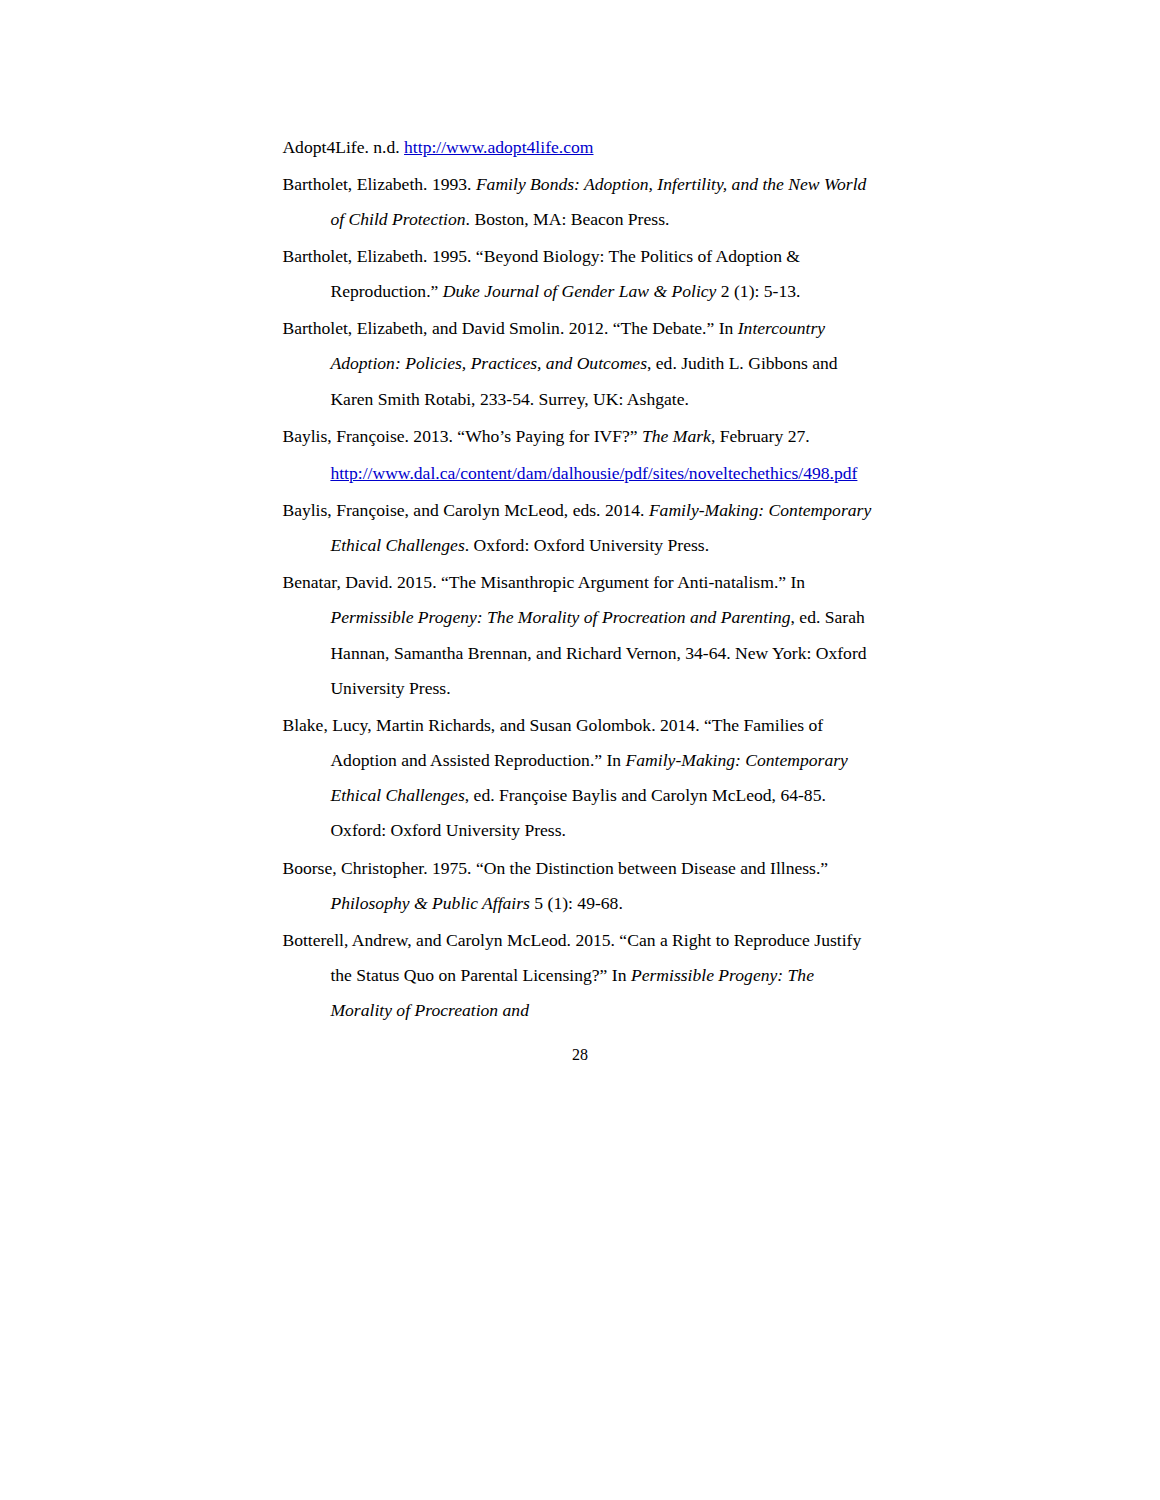Adopt4Life. n.d. http://www.adopt4life.com
Bartholet, Elizabeth. 1993. Family Bonds: Adoption, Infertility, and the New World of Child Protection. Boston, MA: Beacon Press.
Bartholet, Elizabeth. 1995. “Beyond Biology: The Politics of Adoption & Reproduction.” Duke Journal of Gender Law & Policy 2 (1): 5-13.
Bartholet, Elizabeth, and David Smolin. 2012. “The Debate.” In Intercountry Adoption: Policies, Practices, and Outcomes, ed. Judith L. Gibbons and Karen Smith Rotabi, 233-54. Surrey, UK: Ashgate.
Baylis, Françoise. 2013. “Who’s Paying for IVF?” The Mark, February 27.
http://www.dal.ca/content/dam/dalhousie/pdf/sites/noveltechethics/498.pdf
Baylis, Françoise, and Carolyn McLeod, eds. 2014. Family-Making: Contemporary Ethical Challenges. Oxford: Oxford University Press.
Benatar, David. 2015. “The Misanthropic Argument for Anti-natalism.” In Permissible Progeny: The Morality of Procreation and Parenting, ed. Sarah Hannan, Samantha Brennan, and Richard Vernon, 34-64. New York: Oxford University Press.
Blake, Lucy, Martin Richards, and Susan Golombok. 2014. “The Families of Adoption and Assisted Reproduction.” In Family-Making: Contemporary Ethical Challenges, ed. Françoise Baylis and Carolyn McLeod, 64-85. Oxford: Oxford University Press.
Boorse, Christopher. 1975. “On the Distinction between Disease and Illness.” Philosophy & Public Affairs 5 (1): 49-68.
Botterell, Andrew, and Carolyn McLeod. 2015. “Can a Right to Reproduce Justify the Status Quo on Parental Licensing?” In Permissible Progeny: The Morality of Procreation and
28